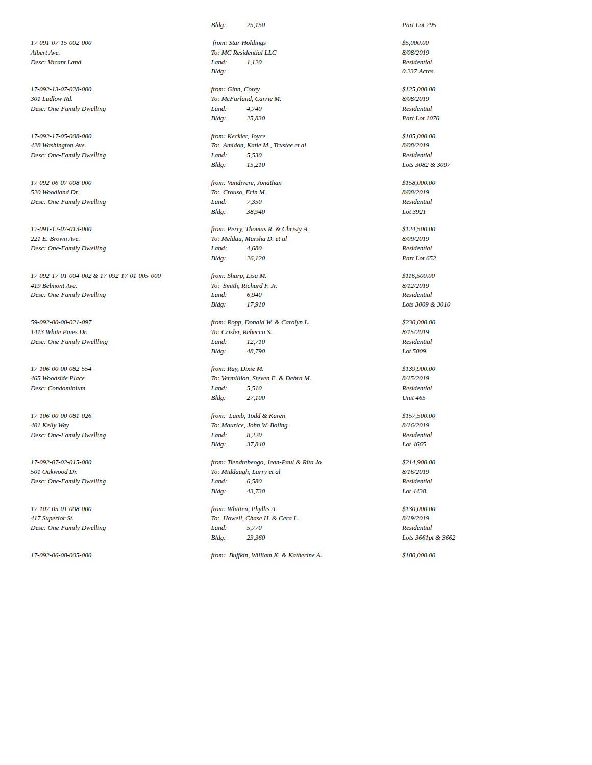| | Bldg: 25,150 | Part Lot 295 |
| 17-091-07-15-002-000 | from: Star Holdings | $5,000.00 |
| Albert Ave. | To: MC Residential LLC | 8/08/2019 |
| Desc: Vacant Land | Land: 1,120 | Residential |
| | Bldg: | 0.237 Acres |
| 17-092-13-07-028-000 | from: Ginn, Corey | $125,000.00 |
| 301 Ludlow Rd. | To: McFarland, Carrie M. | 8/08/2019 |
| Desc: One-Family Dwelling | Land: 4,740 | Residential |
| | Bldg: 25,830 | Part Lot 1076 |
| 17-092-17-05-008-000 | from: Keckler, Joyce | $105,000.00 |
| 428 Washington Ave. | To: Amidon, Katie M., Trustee et al | 8/08/2019 |
| Desc: One-Family Dwelling | Land: 5,530 | Residential |
| | Bldg: 15,210 | Lots 3082 & 3097 |
| 17-092-06-07-008-000 | from: Vandivere, Jonathan | $158,000.00 |
| 520 Woodland Dr. | To: Crouso, Erin M. | 8/08/2019 |
| Desc: One-Family Dwelling | Land: 7,350 | Residential |
| | Bldg: 38,940 | Lot 3921 |
| 17-091-12-07-013-000 | from: Perry, Thomas R. & Christy A. | $124,500.00 |
| 221 E. Brown Ave. | To: Meldau, Marsha D. et al | 8/09/2019 |
| Desc: One-Family Dwelling | Land: 4,680 | Residential |
| | Bldg: 26,120 | Part Lot 652 |
| 17-092-17-01-004-002 & 17-092-17-01-005-000 | from: Sharp, Lisa M. | $116,500.00 |
| 419 Belmont Ave. | To: Smith, Richard F. Jr. | 8/12/2019 |
| Desc: One-Family Dwelling | Land: 6,940 | Residential |
| | Bldg: 17,910 | Lots 3009 & 3010 |
| 59-092-00-00-021-097 | from: Ropp, Donald W. & Carolyn L. | $230,000.00 |
| 1413 White Pines Dr. | To: Crisler, Rebecca S. | 8/15/2019 |
| Desc: One-Family Dwellling | Land: 12,710 | Residential |
| | Bldg: 48,790 | Lot 5009 |
| 17-106-00-00-082-554 | from: Ray, Dixie M. | $139,900.00 |
| 465 Woodside Place | To: Vermillion, Steven E. & Debra M. | 8/15/2019 |
| Desc: Condominium | Land: 5,510 | Residential |
| | Bldg: 27,100 | Unit 465 |
| 17-106-00-00-081-026 | from: Lamb, Todd & Karen | $157,500.00 |
| 401 Kelly Way | To: Maurice, John W. Boling | 8/16/2019 |
| Desc: One-Family Dwelling | Land: 8,220 | Residential |
| | Bldg: 37,840 | Lot 4665 |
| 17-092-07-02-015-000 | from: Tiendrebeogo, Jean-Paul & Rita Jo | $214,900.00 |
| 501 Oakwood Dr. | To: Middaugh, Larry et al | 8/16/2019 |
| Desc: One-Family Dwelling | Land: 6,580 | Residential |
| | Bldg: 43,730 | Lot 4438 |
| 17-107-05-01-008-000 | from: Whitten, Phyllis A. | $130,000.00 |
| 417 Superior St. | To: Howell, Chase H. & Cera L. | 8/19/2019 |
| Desc: One-Family Dwelling | Land: 5,770 | Residential |
| | Bldg: 23,360 | Lots 3661pt & 3662 |
| 17-092-06-08-005-000 | from: Buffkin, William K. & Katherine A. | $180,000.00 |